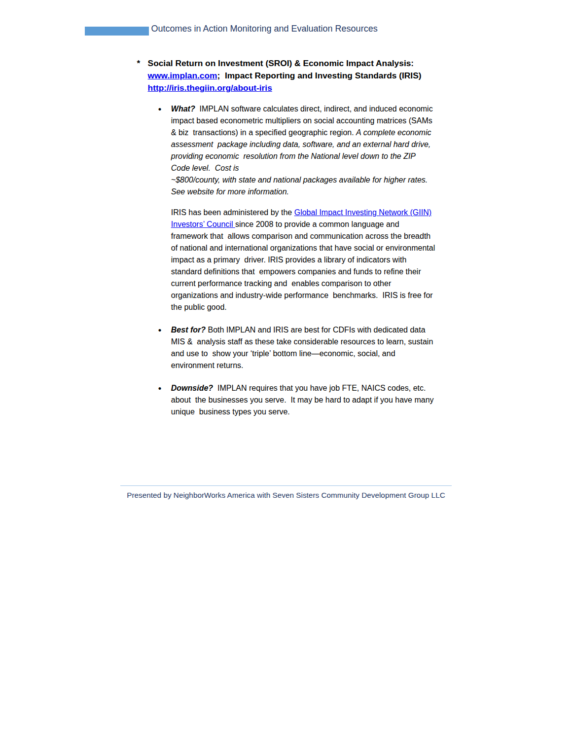Outcomes in Action Monitoring and Evaluation Resources
* Social Return on Investment (SROI) & Economic Impact Analysis: www.implan.com; Impact Reporting and Investing Standards (IRIS) http://iris.thegiin.org/about-iris
What? IMPLAN software calculates direct, indirect, and induced economic impact based econometric multipliers on social accounting matrices (SAMs & biz transactions) in a specified geographic region. A complete economic assessment package including data, software, and an external hard drive, providing economic resolution from the National level down to the ZIP Code level. Cost is
~$800/county, with state and national packages available for higher rates. See website for more information.
IRIS has been administered by the Global Impact Investing Network (GIIN) Investors’ Council since 2008 to provide a common language and framework that allows comparison and communication across the breadth of national and international organizations that have social or environmental impact as a primary driver. IRIS provides a library of indicators with standard definitions that empowers companies and funds to refine their current performance tracking and enables comparison to other organizations and industry-wide performance benchmarks. IRIS is free for the public good.
Best for? Both IMPLAN and IRIS are best for CDFIs with dedicated data MIS & analysis staff as these take considerable resources to learn, sustain and use to show your ‘triple’ bottom line—economic, social, and environment returns.
Downside? IMPLAN requires that you have job FTE, NAICS codes, etc. about the businesses you serve. It may be hard to adapt if you have many unique business types you serve.
Presented by NeighborWorks America with Seven Sisters Community Development Group LLC